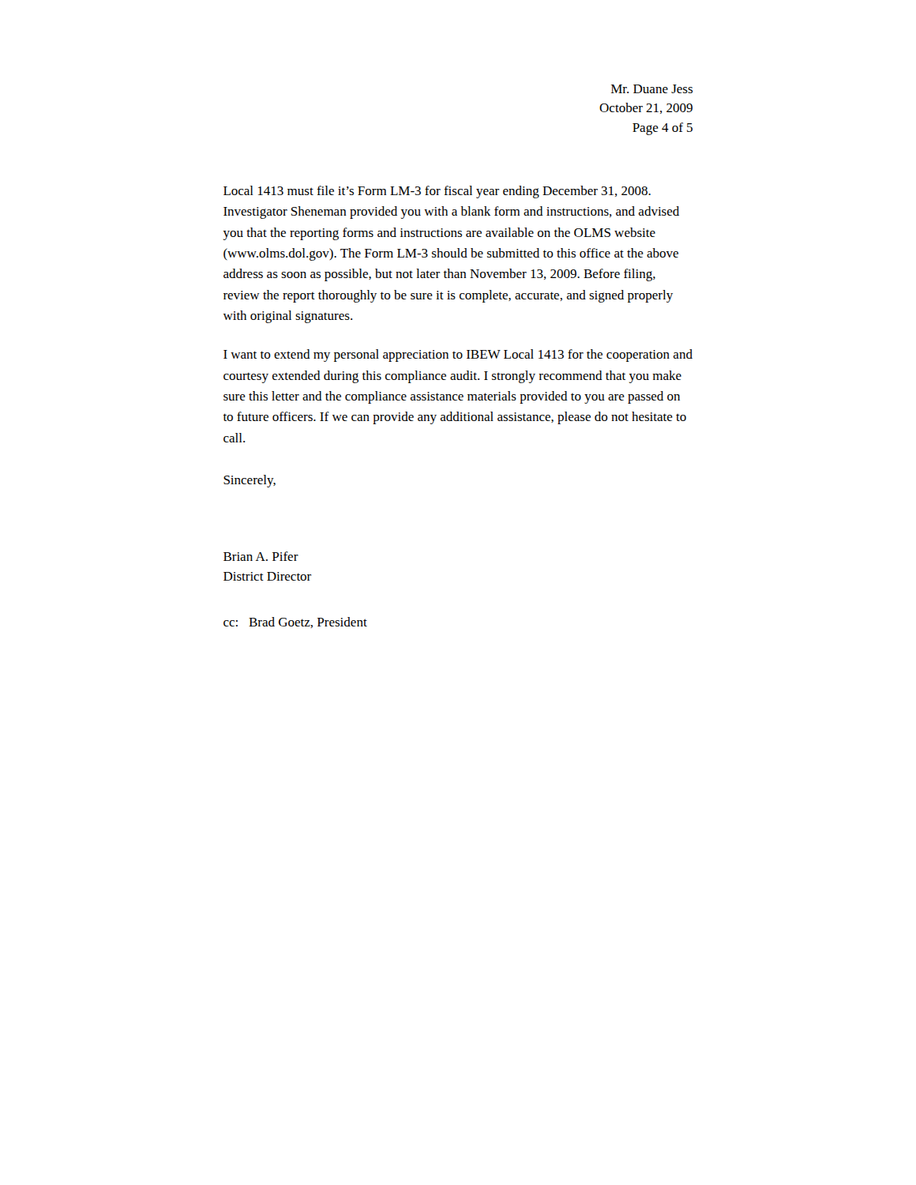Mr. Duane Jess
October 21, 2009
Page 4 of 5
Local 1413 must file it’s Form LM-3 for fiscal year ending December 31, 2008. Investigator Sheneman provided you with a blank form and instructions, and advised you that the reporting forms and instructions are available on the OLMS website (www.olms.dol.gov). The Form LM-3 should be submitted to this office at the above address as soon as possible, but not later than November 13, 2009. Before filing, review the report thoroughly to be sure it is complete, accurate, and signed properly with original signatures.
I want to extend my personal appreciation to IBEW Local 1413 for the cooperation and courtesy extended during this compliance audit. I strongly recommend that you make sure this letter and the compliance assistance materials provided to you are passed on to future officers. If we can provide any additional assistance, please do not hesitate to call.
Sincerely,
Brian A. Pifer
District Director
cc: Brad Goetz, President